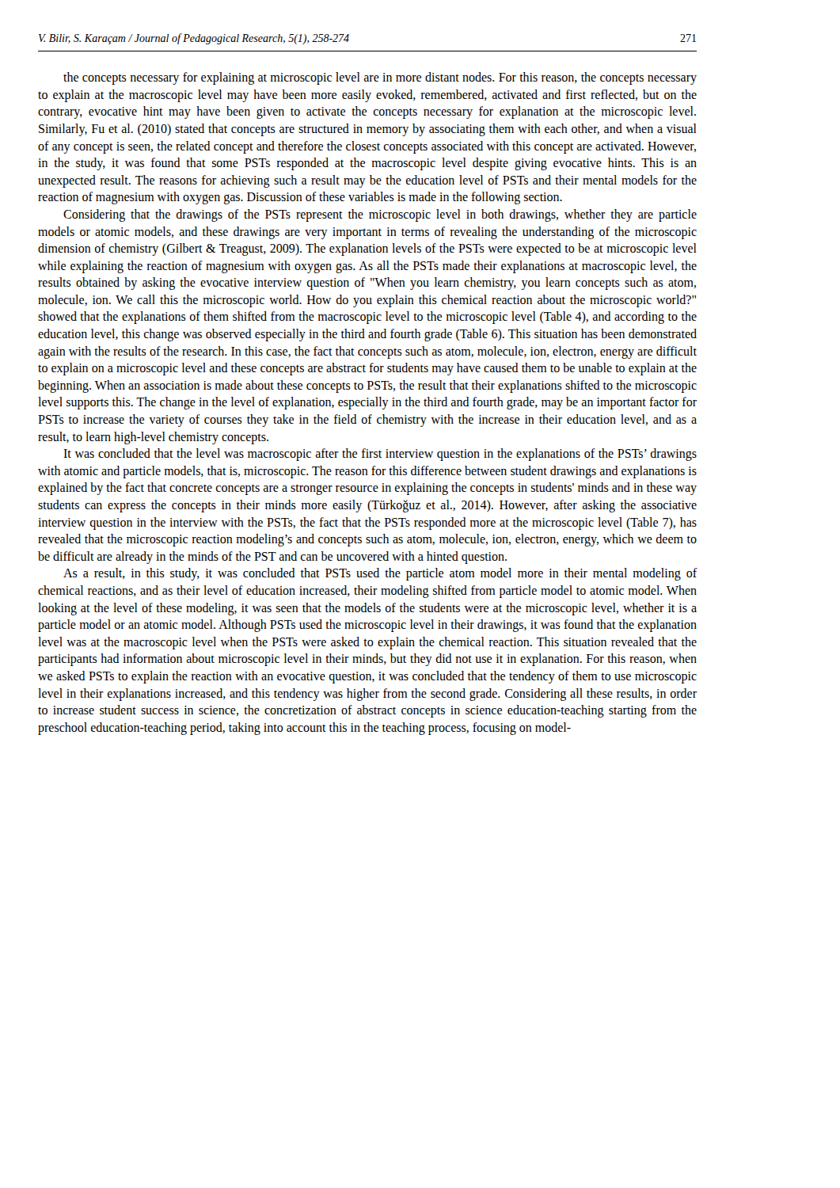V. Bilir, S. Karaçam / Journal of Pedagogical Research, 5(1), 258-274 271
the concepts necessary for explaining at microscopic level are in more distant nodes. For this reason, the concepts necessary to explain at the macroscopic level may have been more easily evoked, remembered, activated and first reflected, but on the contrary, evocative hint may have been given to activate the concepts necessary for explanation at the microscopic level. Similarly, Fu et al. (2010) stated that concepts are structured in memory by associating them with each other, and when a visual of any concept is seen, the related concept and therefore the closest concepts associated with this concept are activated. However, in the study, it was found that some PSTs responded at the macroscopic level despite giving evocative hints. This is an unexpected result. The reasons for achieving such a result may be the education level of PSTs and their mental models for the reaction of magnesium with oxygen gas. Discussion of these variables is made in the following section.
Considering that the drawings of the PSTs represent the microscopic level in both drawings, whether they are particle models or atomic models, and these drawings are very important in terms of revealing the understanding of the microscopic dimension of chemistry (Gilbert & Treagust, 2009). The explanation levels of the PSTs were expected to be at microscopic level while explaining the reaction of magnesium with oxygen gas. As all the PSTs made their explanations at macroscopic level, the results obtained by asking the evocative interview question of "When you learn chemistry, you learn concepts such as atom, molecule, ion. We call this the microscopic world. How do you explain this chemical reaction about the microscopic world?" showed that the explanations of them shifted from the macroscopic level to the microscopic level (Table 4), and according to the education level, this change was observed especially in the third and fourth grade (Table 6). This situation has been demonstrated again with the results of the research. In this case, the fact that concepts such as atom, molecule, ion, electron, energy are difficult to explain on a microscopic level and these concepts are abstract for students may have caused them to be unable to explain at the beginning. When an association is made about these concepts to PSTs, the result that their explanations shifted to the microscopic level supports this. The change in the level of explanation, especially in the third and fourth grade, may be an important factor for PSTs to increase the variety of courses they take in the field of chemistry with the increase in their education level, and as a result, to learn high-level chemistry concepts.
It was concluded that the level was macroscopic after the first interview question in the explanations of the PSTs’ drawings with atomic and particle models, that is, microscopic. The reason for this difference between student drawings and explanations is explained by the fact that concrete concepts are a stronger resource in explaining the concepts in students' minds and in these way students can express the concepts in their minds more easily (Türkoğuz et al., 2014). However, after asking the associative interview question in the interview with the PSTs, the fact that the PSTs responded more at the microscopic level (Table 7), has revealed that the microscopic reaction modeling’s and concepts such as atom, molecule, ion, electron, energy, which we deem to be difficult are already in the minds of the PST and can be uncovered with a hinted question.
As a result, in this study, it was concluded that PSTs used the particle atom model more in their mental modeling of chemical reactions, and as their level of education increased, their modeling shifted from particle model to atomic model. When looking at the level of these modeling, it was seen that the models of the students were at the microscopic level, whether it is a particle model or an atomic model. Although PSTs used the microscopic level in their drawings, it was found that the explanation level was at the macroscopic level when the PSTs were asked to explain the chemical reaction. This situation revealed that the participants had information about microscopic level in their minds, but they did not use it in explanation. For this reason, when we asked PSTs to explain the reaction with an evocative question, it was concluded that the tendency of them to use microscopic level in their explanations increased, and this tendency was higher from the second grade. Considering all these results, in order to increase student success in science, the concretization of abstract concepts in science education-teaching starting from the preschool education-teaching period, taking into account this in the teaching process, focusing on model-